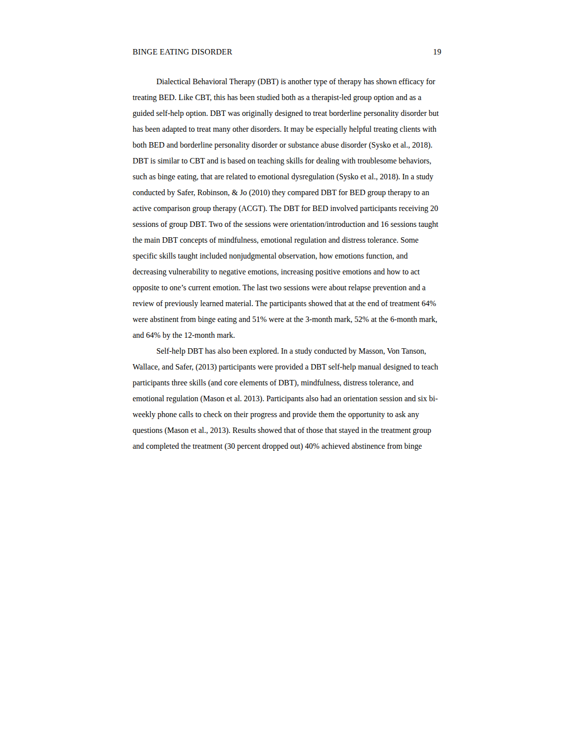Binge Eating Disorder 19
Dialectical Behavioral Therapy (DBT) is another type of therapy has shown efficacy for treating BED. Like CBT, this has been studied both as a therapist-led group option and as a guided self-help option. DBT was originally designed to treat borderline personality disorder but has been adapted to treat many other disorders. It may be especially helpful treating clients with both BED and borderline personality disorder or substance abuse disorder (Sysko et al., 2018). DBT is similar to CBT and is based on teaching skills for dealing with troublesome behaviors, such as binge eating, that are related to emotional dysregulation (Sysko et al., 2018). In a study conducted by Safer, Robinson, & Jo (2010) they compared DBT for BED group therapy to an active comparison group therapy (ACGT). The DBT for BED involved participants receiving 20 sessions of group DBT. Two of the sessions were orientation/introduction and 16 sessions taught the main DBT concepts of mindfulness, emotional regulation and distress tolerance. Some specific skills taught included nonjudgmental observation, how emotions function, and decreasing vulnerability to negative emotions, increasing positive emotions and how to act opposite to one’s current emotion. The last two sessions were about relapse prevention and a review of previously learned material. The participants showed that at the end of treatment 64% were abstinent from binge eating and 51% were at the 3-month mark, 52% at the 6-month mark, and 64% by the 12-month mark.
Self-help DBT has also been explored. In a study conducted by Masson, Von Tanson, Wallace, and Safer, (2013) participants were provided a DBT self-help manual designed to teach participants three skills (and core elements of DBT), mindfulness, distress tolerance, and emotional regulation (Mason et al. 2013). Participants also had an orientation session and six bi-weekly phone calls to check on their progress and provide them the opportunity to ask any questions (Mason et al., 2013). Results showed that of those that stayed in the treatment group and completed the treatment (30 percent dropped out) 40% achieved abstinence from binge